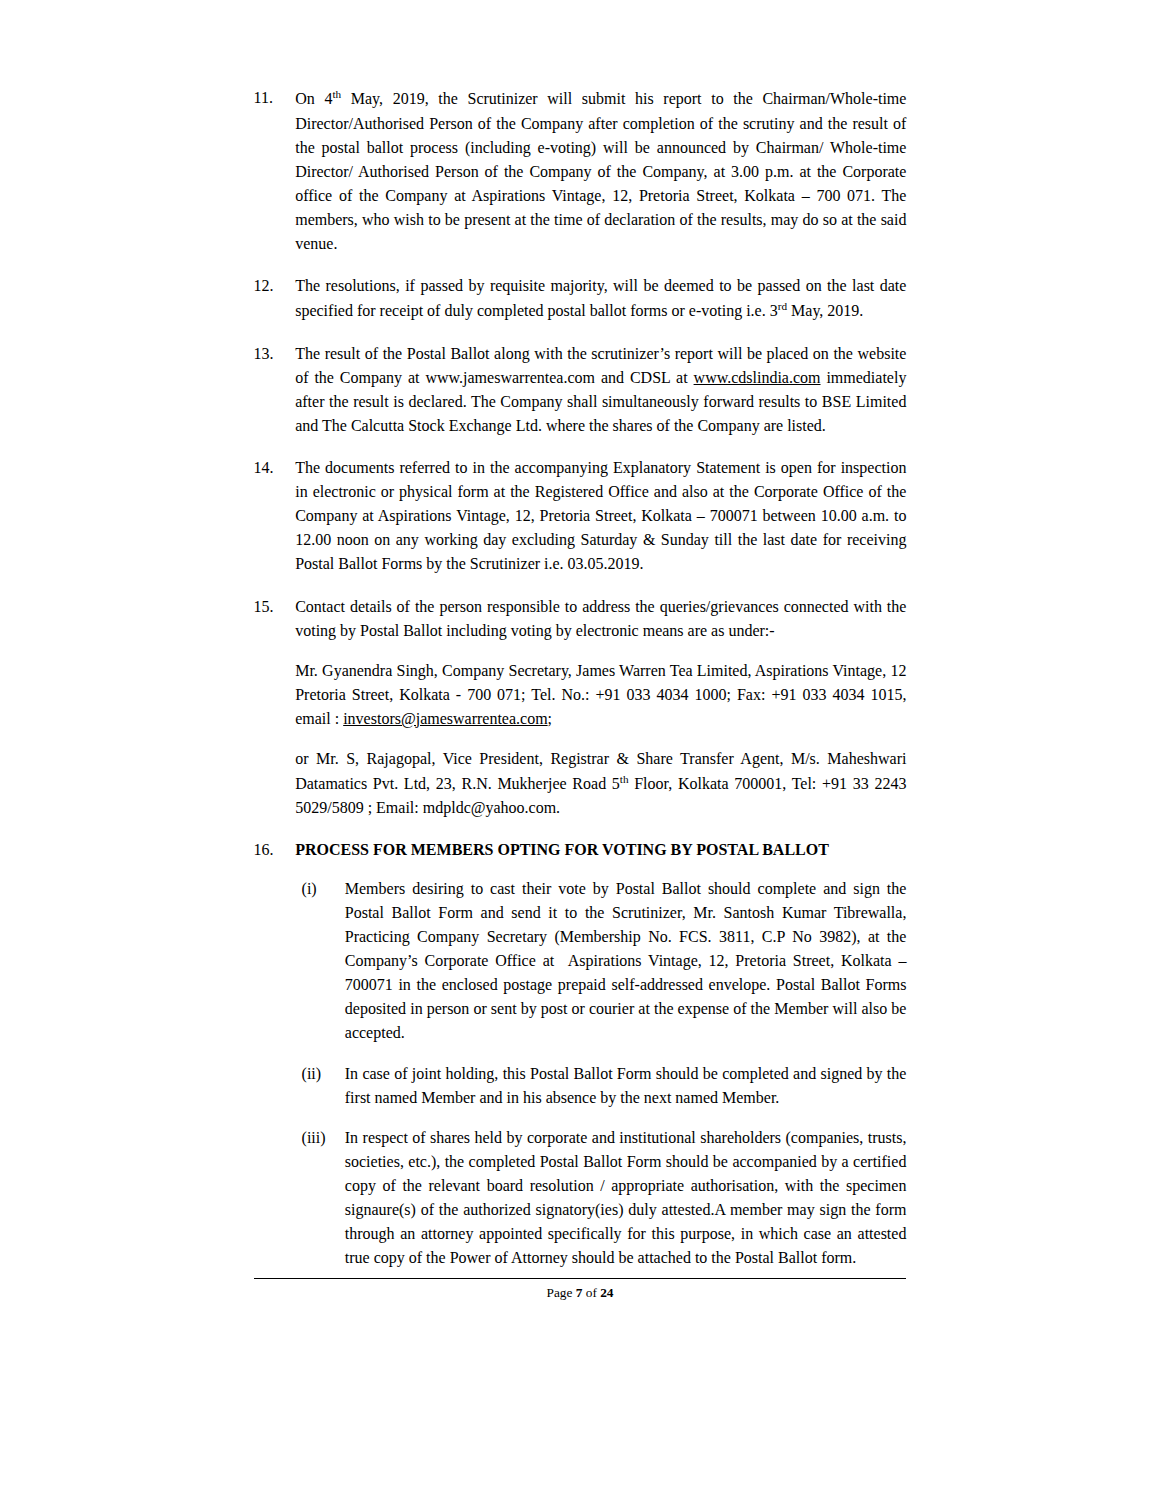11. On 4th May, 2019, the Scrutinizer will submit his report to the Chairman/Whole-time Director/Authorised Person of the Company after completion of the scrutiny and the result of the postal ballot process (including e-voting) will be announced by Chairman/ Whole-time Director/ Authorised Person of the Company of the Company, at 3.00 p.m. at the Corporate office of the Company at Aspirations Vintage, 12, Pretoria Street, Kolkata – 700 071. The members, who wish to be present at the time of declaration of the results, may do so at the said venue.
12. The resolutions, if passed by requisite majority, will be deemed to be passed on the last date specified for receipt of duly completed postal ballot forms or e-voting i.e. 3rd May, 2019.
13. The result of the Postal Ballot along with the scrutinizer’s report will be placed on the website of the Company at www.jameswarrentea.com and CDSL at www.cdslindia.com immediately after the result is declared. The Company shall simultaneously forward results to BSE Limited and The Calcutta Stock Exchange Ltd. where the shares of the Company are listed.
14. The documents referred to in the accompanying Explanatory Statement is open for inspection in electronic or physical form at the Registered Office and also at the Corporate Office of the Company at Aspirations Vintage, 12, Pretoria Street, Kolkata – 700071 between 10.00 a.m. to 12.00 noon on any working day excluding Saturday & Sunday till the last date for receiving Postal Ballot Forms by the Scrutinizer i.e. 03.05.2019.
15. Contact details of the person responsible to address the queries/grievances connected with the voting by Postal Ballot including voting by electronic means are as under:-
Mr. Gyanendra Singh, Company Secretary, James Warren Tea Limited, Aspirations Vintage, 12 Pretoria Street, Kolkata - 700 071; Tel. No.: +91 033 4034 1000; Fax: +91 033 4034 1015, email : investors@jameswarrentea.com;
or Mr. S, Rajagopal, Vice President, Registrar & Share Transfer Agent, M/s. Maheshwari Datamatics Pvt. Ltd, 23, R.N. Mukherjee Road 5th Floor, Kolkata 700001, Tel: +91 33 2243 5029/5809 ; Email: mdpldc@yahoo.com.
16. PROCESS FOR MEMBERS OPTING FOR VOTING BY POSTAL BALLOT
(i) Members desiring to cast their vote by Postal Ballot should complete and sign the Postal Ballot Form and send it to the Scrutinizer, Mr. Santosh Kumar Tibrewalla, Practicing Company Secretary (Membership No. FCS. 3811, C.P No 3982), at the Company’s Corporate Office at Aspirations Vintage, 12, Pretoria Street, Kolkata – 700071 in the enclosed postage prepaid self-addressed envelope. Postal Ballot Forms deposited in person or sent by post or courier at the expense of the Member will also be accepted.
(ii) In case of joint holding, this Postal Ballot Form should be completed and signed by the first named Member and in his absence by the next named Member.
(iii) In respect of shares held by corporate and institutional shareholders (companies, trusts, societies, etc.), the completed Postal Ballot Form should be accompanied by a certified copy of the relevant board resolution / appropriate authorisation, with the specimen signaure(s) of the authorized signatory(ies) duly attested.A member may sign the form through an attorney appointed specifically for this purpose, in which case an attested true copy of the Power of Attorney should be attached to the Postal Ballot form.
Page 7 of 24